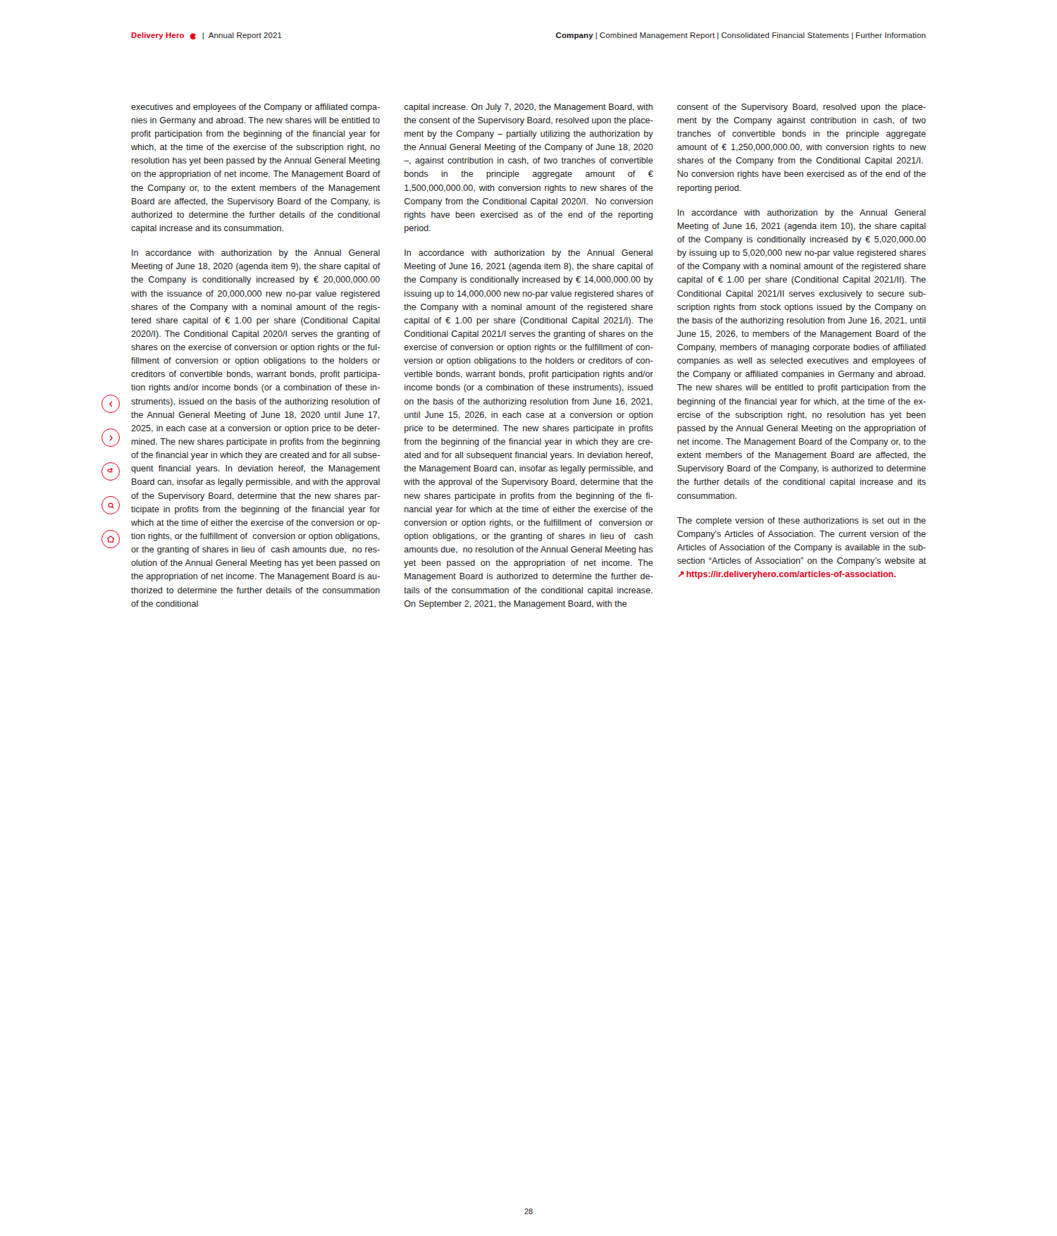Delivery Hero | Annual Report 2021
Company|Combined Management Report|Consolidated Financial Statements|Further Information
executives and employees of the Company or affiliated companies in Germany and abroad. The new shares will be entitled to profit participation from the beginning of the financial year for which, at the time of the exercise of the subscription right, no resolution has yet been passed by the Annual General Meeting on the appropriation of net income. The Management Board of the Company or, to the extent members of the Management Board are affected, the Supervisory Board of the Company, is authorized to determine the further details of the conditional capital increase and its consummation.
In accordance with authorization by the Annual General Meeting of June 18, 2020 (agenda item 9), the share capital of the Company is conditionally increased by € 20,000,000.00 with the issuance of 20,000,000 new no-par value registered shares of the Company with a nominal amount of the registered share capital of € 1.00 per share (Conditional Capital 2020/I). The Conditional Capital 2020/I serves the granting of shares on the exercise of conversion or option rights or the fulfillment of conversion or option obligations to the holders or creditors of convertible bonds, warrant bonds, profit participation rights and/or income bonds (or a combination of these instruments), issued on the basis of the authorizing resolution of the Annual General Meeting of June 18, 2020 until June 17, 2025, in each case at a conversion or option price to be determined. The new shares participate in profits from the beginning of the financial year in which they are created and for all subsequent financial years. In deviation hereof, the Management Board can, insofar as legally permissible, and with the approval of the Supervisory Board, determine that the new shares participate in profits from the beginning of the financial year for which at the time of either the exercise of the conversion or option rights, or the fulfillment of conversion or option obligations, or the granting of shares in lieu of cash amounts due, no resolution of the Annual General Meeting has yet been passed on the appropriation of net income. The Management Board is authorized to determine the further details of the consummation of the conditional
capital increase. On July 7, 2020, the Management Board, with the consent of the Supervisory Board, resolved upon the placement by the Company – partially utilizing the authorization by the Annual General Meeting of the Company of June 18, 2020 –, against contribution in cash, of two tranches of convertible bonds in the principle aggregate amount of € 1,500,000,000.00, with conversion rights to new shares of the Company from the Conditional Capital 2020/I. No conversion rights have been exercised as of the end of the reporting period.
In accordance with authorization by the Annual General Meeting of June 16, 2021 (agenda item 8), the share capital of the Company is conditionally increased by € 14,000,000.00 by issuing up to 14,000,000 new no-par value registered shares of the Company with a nominal amount of the registered share capital of € 1.00 per share (Conditional Capital 2021/I). The Conditional Capital 2021/I serves the granting of shares on the exercise of conversion or option rights or the fulfillment of conversion or option obligations to the holders or creditors of convertible bonds, warrant bonds, profit participation rights and/or income bonds (or a combination of these instruments), issued on the basis of the authorizing resolution from June 16, 2021, until June 15, 2026, in each case at a conversion or option price to be determined. The new shares participate in profits from the beginning of the financial year in which they are created and for all subsequent financial years. In deviation hereof, the Management Board can, insofar as legally permissible, and with the approval of the Supervisory Board, determine that the new shares participate in profits from the beginning of the financial year for which at the time of either the exercise of the conversion or option rights, or the fulfillment of conversion or option obligations, or the granting of shares in lieu of cash amounts due, no resolution of the Annual General Meeting has yet been passed on the appropriation of net income. The Management Board is authorized to determine the further details of the consummation of the conditional capital increase. On September 2, 2021, the Management Board, with the
consent of the Supervisory Board, resolved upon the placement by the Company against contribution in cash, of two tranches of convertible bonds in the principle aggregate amount of € 1,250,000,000.00, with conversion rights to new shares of the Company from the Conditional Capital 2021/I. No conversion rights have been exercised as of the end of the reporting period.
In accordance with authorization by the Annual General Meeting of June 16, 2021 (agenda item 10), the share capital of the Company is conditionally increased by € 5,020,000.00 by issuing up to 5,020,000 new no-par value registered shares of the Company with a nominal amount of the registered share capital of € 1.00 per share (Conditional Capital 2021/II). The Conditional Capital 2021/II serves exclusively to secure subscription rights from stock options issued by the Company on the basis of the authorizing resolution from June 16, 2021, until June 15, 2026, to members of the Management Board of the Company, members of managing corporate bodies of affiliated companies as well as selected executives and employees of the Company or affiliated companies in Germany and abroad. The new shares will be entitled to profit participation from the beginning of the financial year for which, at the time of the exercise of the subscription right, no resolution has yet been passed by the Annual General Meeting on the appropriation of net income. The Management Board of the Company or, to the extent members of the Management Board are affected, the Supervisory Board of the Company, is authorized to determine the further details of the conditional capital increase and its consummation.
The complete version of these authorizations is set out in the Company's Articles of Association. The current version of the Articles of Association of the Company is available in the sub-section “Articles of Association” on the Company’s website at ↗https://ir.deliveryhero.com/articles-of-association.
28